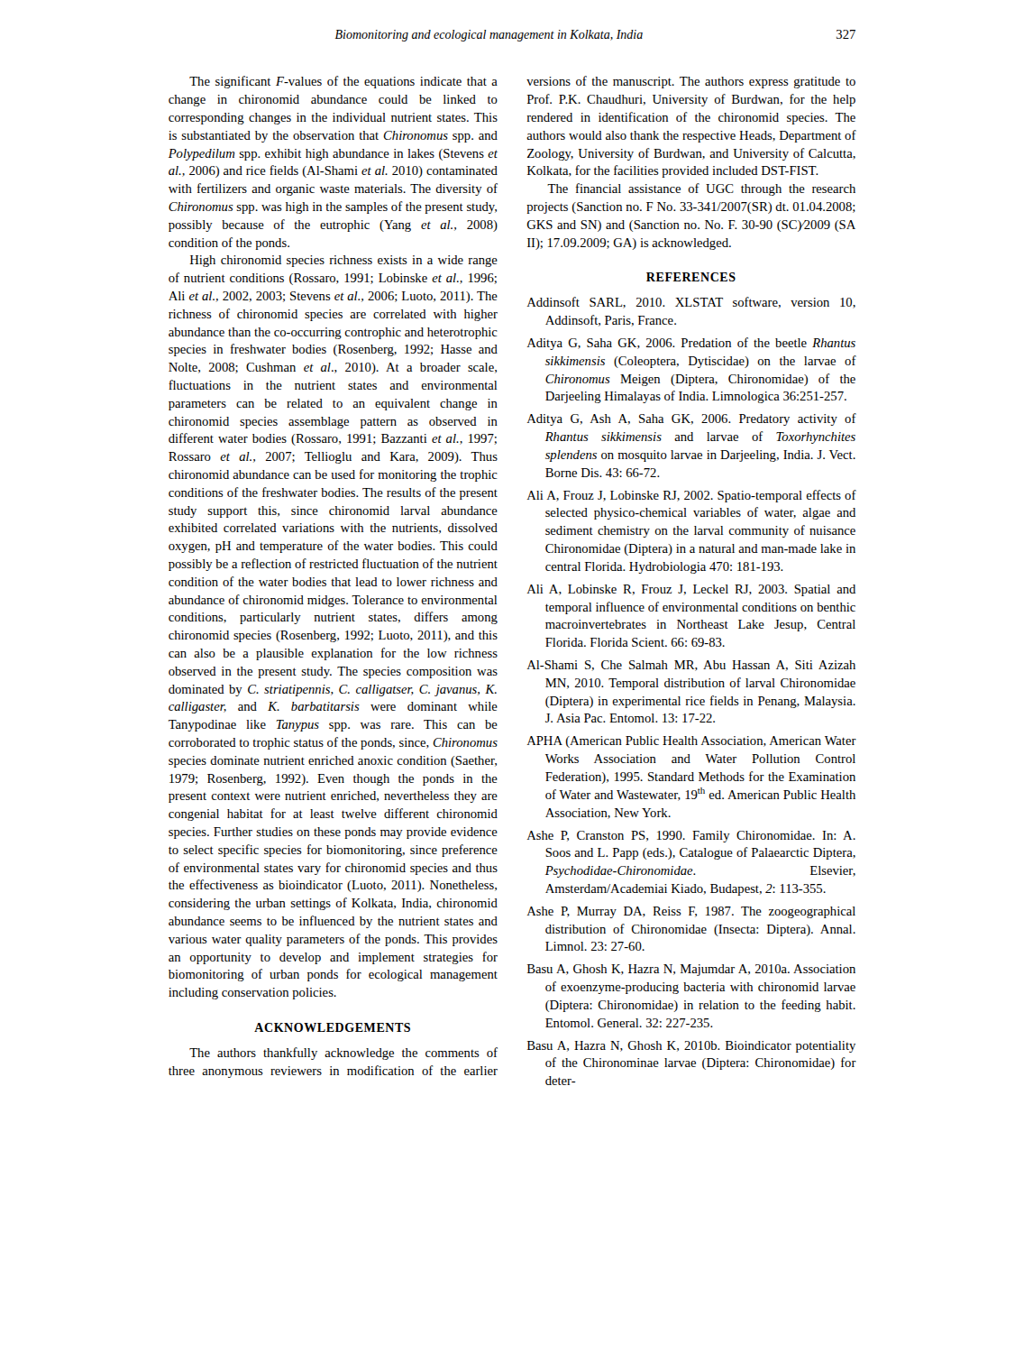Biomonitoring and ecological management in Kolkata, India
327
The significant F-values of the equations indicate that a change in chironomid abundance could be linked to corresponding changes in the individual nutrient states. This is substantiated by the observation that Chironomus spp. and Polypedilum spp. exhibit high abundance in lakes (Stevens et al., 2006) and rice fields (Al-Shami et al. 2010) contaminated with fertilizers and organic waste materials. The diversity of Chironomus spp. was high in the samples of the present study, possibly because of the eutrophic (Yang et al., 2008) condition of the ponds.
High chironomid species richness exists in a wide range of nutrient conditions (Rossaro, 1991; Lobinske et al., 1996; Ali et al., 2002, 2003; Stevens et al., 2006; Luoto, 2011). The richness of chironomid species are correlated with higher abundance than the co-occurring controphic and heterotrophic species in freshwater bodies (Rosenberg, 1992; Hasse and Nolte, 2008; Cushman et al., 2010). At a broader scale, fluctuations in the nutrient states and environmental parameters can be related to an equivalent change in chironomid species assemblage pattern as observed in different water bodies (Rossaro, 1991; Bazzanti et al., 1997; Rossaro et al., 2007; Tellioglu and Kara, 2009). Thus chironomid abundance can be used for monitoring the trophic conditions of the freshwater bodies. The results of the present study support this, since chironomid larval abundance exhibited correlated variations with the nutrients, dissolved oxygen, pH and temperature of the water bodies. This could possibly be a reflection of restricted fluctuation of the nutrient condition of the water bodies that lead to lower richness and abundance of chironomid midges. Tolerance to environmental conditions, particularly nutrient states, differs among chironomid species (Rosenberg, 1992; Luoto, 2011), and this can also be a plausible explanation for the low richness observed in the present study. The species composition was dominated by C. striatipennis, C. calligatser, C. javanus, K. calligaster, and K. barbatitarsis were dominant while Tanypodinae like Tanypus spp. was rare. This can be corroborated to trophic status of the ponds, since, Chironomus species dominate nutrient enriched anoxic condition (Saether, 1979; Rosenberg, 1992). Even though the ponds in the present context were nutrient enriched, nevertheless they are congenial habitat for at least twelve different chironomid species. Further studies on these ponds may provide evidence to select specific species for biomonitoring, since preference of environmental states vary for chironomid species and thus the effectiveness as bioindicator (Luoto, 2011). Nonetheless, considering the urban settings of Kolkata, India, chironomid abundance seems to be influenced by the nutrient states and various water quality parameters of the ponds. This provides an opportunity to develop and implement strategies for biomonitoring of urban ponds for ecological management including conservation policies.
Acknowledgements
The authors thankfully acknowledge the comments of three anonymous reviewers in modification of the earlier versions of the manuscript. The authors express gratitude to Prof. P.K. Chaudhuri, University of Burdwan, for the help rendered in identification of the chironomid species. The authors would also thank the respective Heads, Department of Zoology, University of Burdwan, and University of Calcutta, Kolkata, for the facilities provided included DST-FIST.
The financial assistance of UGC through the research projects (Sanction no. F No. 33-341/2007(SR) dt. 01.04.2008; GKS and SN) and (Sanction no. No. F. 30-90 (SC)⁄2009 (SA II); 17.09.2009; GA) is acknowledged.
References
Addinsoft SARL, 2010. XLSTAT software, version 10, Addinsoft, Paris, France.
Aditya G, Saha GK, 2006. Predation of the beetle Rhantus sikkimensis (Coleoptera, Dytiscidae) on the larvae of Chironomus Meigen (Diptera, Chironomidae) of the Darjeeling Himalayas of India. Limnologica 36:251-257.
Aditya G, Ash A, Saha GK, 2006. Predatory activity of Rhantus sikkimensis and larvae of Toxorhynchites splendens on mosquito larvae in Darjeeling, India. J. Vect. Borne Dis. 43: 66-72.
Ali A, Frouz J, Lobinske RJ, 2002. Spatio-temporal effects of selected physico-chemical variables of water, algae and sediment chemistry on the larval community of nuisance Chironomidae (Diptera) in a natural and man-made lake in central Florida. Hydrobiologia 470: 181-193.
Ali A, Lobinske R, Frouz J, Leckel RJ, 2003. Spatial and temporal influence of environmental conditions on benthic macroinvertebrates in Northeast Lake Jesup, Central Florida. Florida Scient. 66: 69-83.
Al-Shami S, Che Salmah MR, Abu Hassan A, Siti Azizah MN, 2010. Temporal distribution of larval Chironomidae (Diptera) in experimental rice fields in Penang, Malaysia. J. Asia Pac. Entomol. 13: 17-22.
APHA (American Public Health Association, American Water Works Association and Water Pollution Control Federation), 1995. Standard Methods for the Examination of Water and Wastewater, 19th ed. American Public Health Association, New York.
Ashe P, Cranston PS, 1990. Family Chironomidae. In: A. Soos and L. Papp (eds.), Catalogue of Palaearctic Diptera, Psychodidae-Chironomidae. Elsevier, Amsterdam/Academiai Kiado, Budapest, 2: 113-355.
Ashe P, Murray DA, Reiss F, 1987. The zoogeographical distribution of Chironomidae (Insecta: Diptera). Annal. Limnol. 23: 27-60.
Basu A, Ghosh K, Hazra N, Majumdar A, 2010a. Association of exoenzyme-producing bacteria with chironomid larvae (Diptera: Chironomidae) in relation to the feeding habit. Entomol. General. 32: 227-235.
Basu A, Hazra N, Ghosh K, 2010b. Bioindicator potentiality of the Chironominae larvae (Diptera: Chironomidae) for deter-